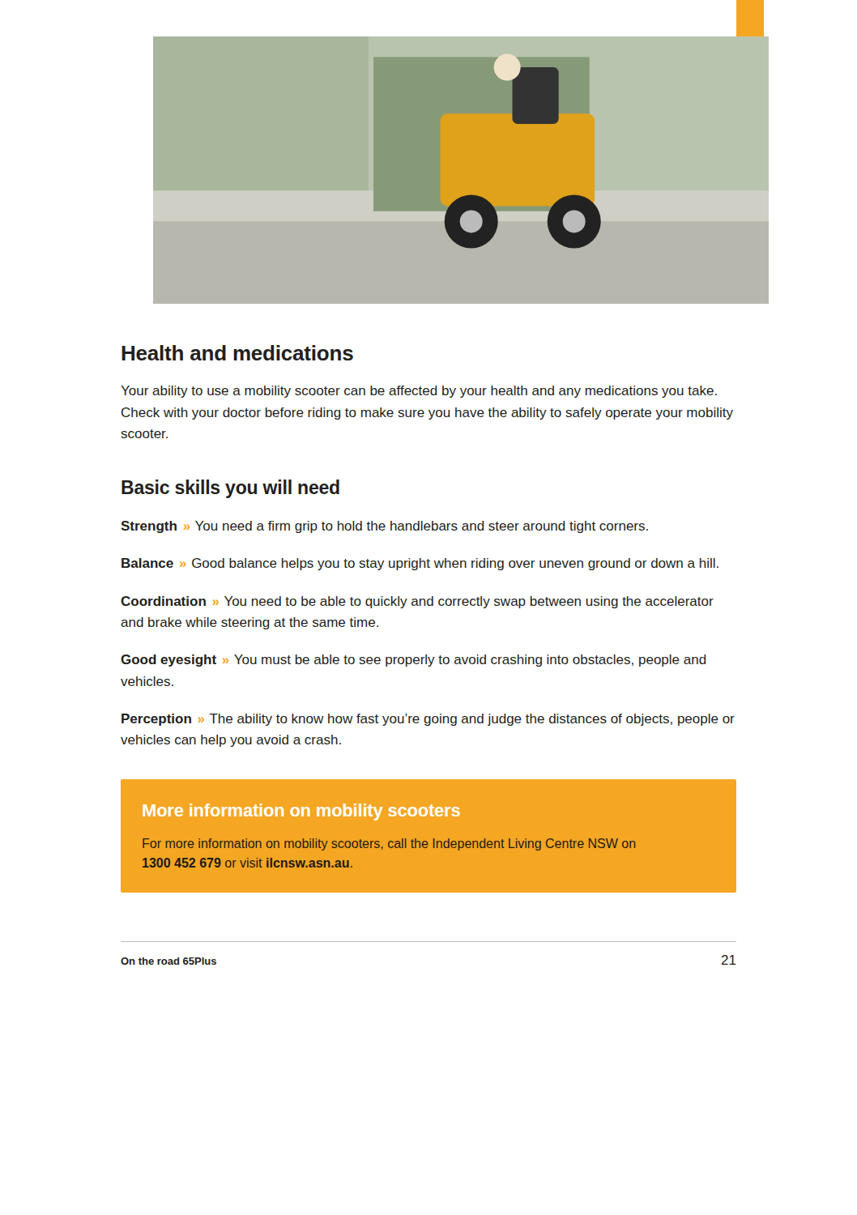Health and medications
Your ability to use a mobility scooter can be affected by your health and any medications you take. Check with your doctor before riding to make sure you have the ability to safely operate your mobility scooter.
Basic skills you will need
Strength » You need a firm grip to hold the handlebars and steer around tight corners.
Balance » Good balance helps you to stay upright when riding over uneven ground or down a hill.
Coordination » You need to be able to quickly and correctly swap between using the accelerator and brake while steering at the same time.
Good eyesight » You must be able to see properly to avoid crashing into obstacles, people and vehicles.
Perception » The ability to know how fast you’re going and judge the distances of objects, people or vehicles can help you avoid a crash.
More information on mobility scooters
For more information on mobility scooters, call the Independent Living Centre NSW on 1300 452 679 or visit ilcnsw.asn.au.
On the road 65Plus 21